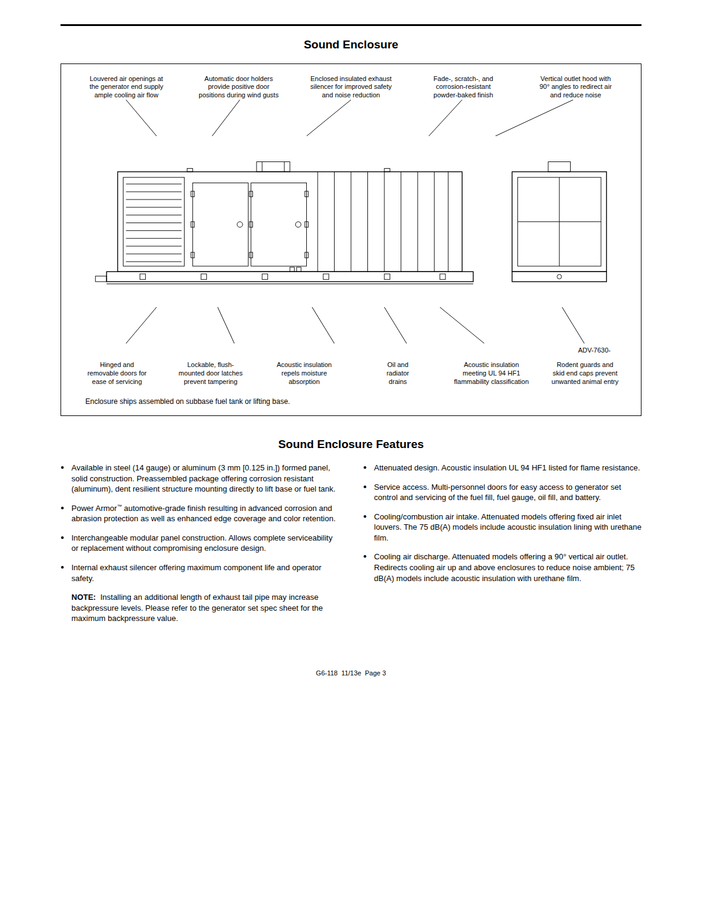Sound Enclosure
Louvered air openings at
the generator end supply
ample cooling air flow
Automatic door holders
provide positive door
positions during wind gusts
Enclosed insulated exhaust
silencer for improved safety
and noise reduction
Fade-, scratch-, and
corrosion-resistant
powder-baked finish
Vertical outlet hood with
90° angles to redirect air
and reduce noise
ADV-7630-
Hinged and
removable doors for
ease of servicing
Lockable, flush-
mounted door latches
prevent tampering
Acoustic insulation
repels moisture
absorption
Oil and
radiator
drains
Acoustic insulation
meeting UL 94 HF1
flammability classification
Rodent guards and
skid end caps prevent
unwanted animal entry
Enclosure ships assembled on subbase fuel tank or lifting base.
Sound Enclosure Features
Available in steel (14 gauge) or aluminum (3 mm [0.125 in.]) formed panel, solid construction. Preassembled package offering corrosion resistant (aluminum), dent resilient structure mounting directly to lift base or fuel tank.
Power Armor™ automotive-grade finish resulting in advanced corrosion and abrasion protection as well as enhanced edge coverage and color retention.
Interchangeable modular panel construction. Allows complete serviceability or replacement without compromising enclosure design.
Internal exhaust silencer offering maximum component life and operator safety.
NOTE: Installing an additional length of exhaust tail pipe may increase backpressure levels. Please refer to the generator set spec sheet for the maximum backpressure value.
Attenuated design. Acoustic insulation UL 94 HF1 listed for flame resistance.
Service access. Multi-personnel doors for easy access to generator set control and servicing of the fuel fill, fuel gauge, oil fill, and battery.
Cooling/combustion air intake. Attenuated models offering fixed air inlet louvers. The 75 dB(A) models include acoustic insulation lining with urethane film.
Cooling air discharge. Attenuated models offering a 90° vertical air outlet. Redirects cooling air up and above enclosures to reduce noise ambient; 75 dB(A) models include acoustic insulation with urethane film.
G6-118 11/13e Page 3